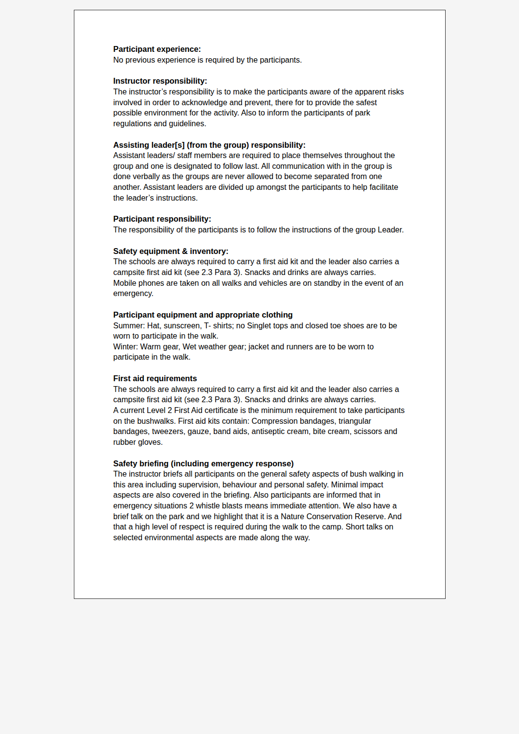Participant experience:
No previous experience is required by the participants.
Instructor responsibility:
The instructor’s responsibility is to make the participants aware of the apparent risks involved in order to acknowledge and prevent, there for to provide the safest possible environment for the activity. Also to inform the participants of park regulations and guidelines.
Assisting leader[s] (from the group) responsibility:
Assistant leaders/ staff members are required to place themselves throughout the group and one is designated to follow last. All communication with in the group is done verbally as the groups are never allowed to become separated from one another. Assistant leaders are divided up amongst the participants to help facilitate the leader’s instructions.
Participant responsibility:
The responsibility of the participants is to follow the instructions of the group Leader.
Safety equipment & inventory:
The schools are always required to carry a first aid kit and the leader also carries a campsite first aid kit (see 2.3 Para 3). Snacks and drinks are always carries.
Mobile phones are taken on all walks and vehicles are on standby in the event of an emergency.
Participant equipment and appropriate clothing
Summer: Hat, sunscreen, T- shirts; no Singlet tops and closed toe shoes are to be worn to participate in the walk.
Winter: Warm gear, Wet weather gear; jacket and runners are to be worn to participate in the walk.
First aid requirements
The schools are always required to carry a first aid kit and the leader also carries a campsite first aid kit (see 2.3 Para 3). Snacks and drinks are always carries.
A current Level 2 First Aid certificate is the minimum requirement to take participants on the bushwalks. First aid kits contain: Compression bandages, triangular bandages, tweezers, gauze, band aids, antiseptic cream, bite cream, scissors and rubber gloves.
Safety briefing (including emergency response)
The instructor briefs all participants on the general safety aspects of bush walking in this area including supervision, behaviour and personal safety. Minimal impact aspects are also covered in the briefing. Also participants are informed that in emergency situations 2 whistle blasts means immediate attention. We also have a brief talk on the park and we highlight that it is a Nature Conservation Reserve. And that a high level of respect is required during the walk to the camp. Short talks on selected environmental aspects are made along the way.